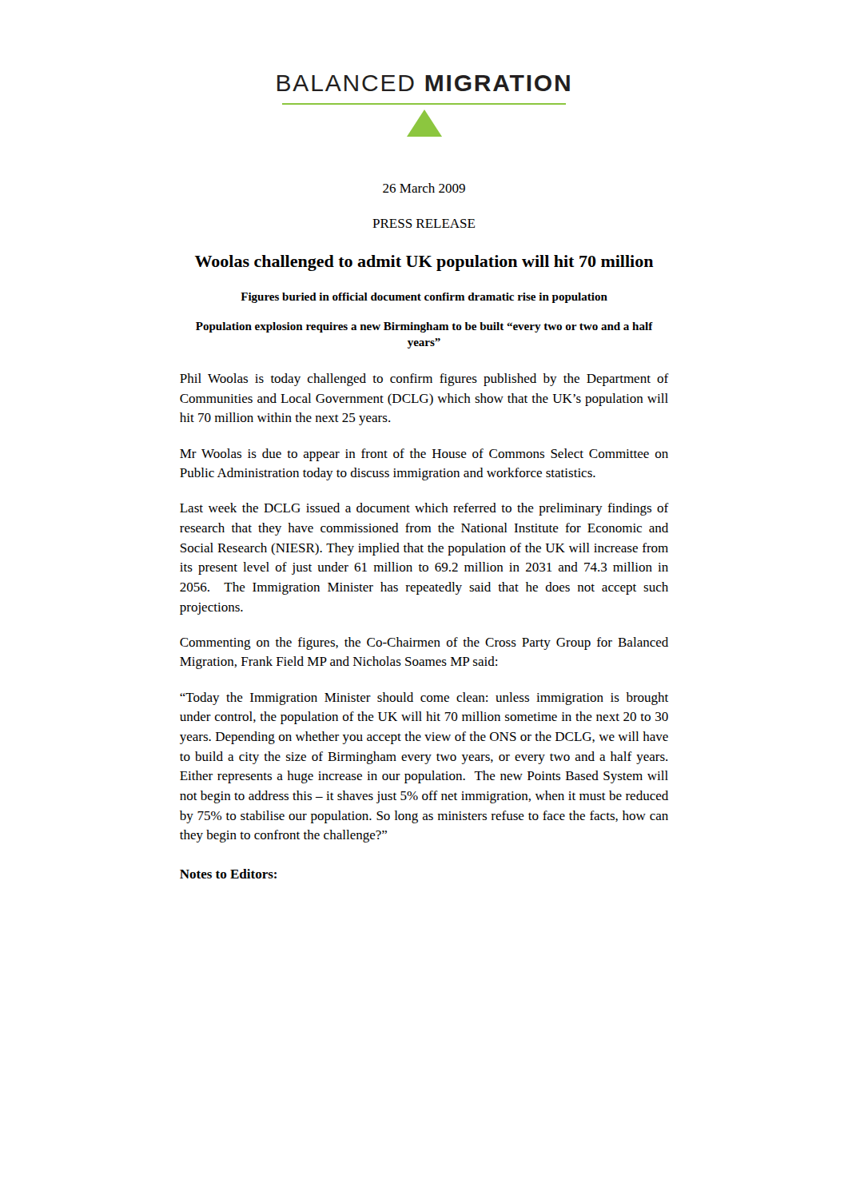BALANCED MIGRATION
26 March 2009
PRESS RELEASE
Woolas challenged to admit UK population will hit 70 million
Figures buried in official document confirm dramatic rise in population
Population explosion requires a new Birmingham to be built “every two or two and a half years”
Phil Woolas is today challenged to confirm figures published by the Department of Communities and Local Government (DCLG) which show that the UK’s population will hit 70 million within the next 25 years.
Mr Woolas is due to appear in front of the House of Commons Select Committee on Public Administration today to discuss immigration and workforce statistics.
Last week the DCLG issued a document which referred to the preliminary findings of research that they have commissioned from the National Institute for Economic and Social Research (NIESR). They implied that the population of the UK will increase from its present level of just under 61 million to 69.2 million in 2031 and 74.3 million in 2056. The Immigration Minister has repeatedly said that he does not accept such projections.
Commenting on the figures, the Co-Chairmen of the Cross Party Group for Balanced Migration, Frank Field MP and Nicholas Soames MP said:
“Today the Immigration Minister should come clean: unless immigration is brought under control, the population of the UK will hit 70 million sometime in the next 20 to 30 years. Depending on whether you accept the view of the ONS or the DCLG, we will have to build a city the size of Birmingham every two years, or every two and a half years. Either represents a huge increase in our population. The new Points Based System will not begin to address this – it shaves just 5% off net immigration, when it must be reduced by 75% to stabilise our population. So long as ministers refuse to face the facts, how can they begin to confront the challenge?”
Notes to Editors: